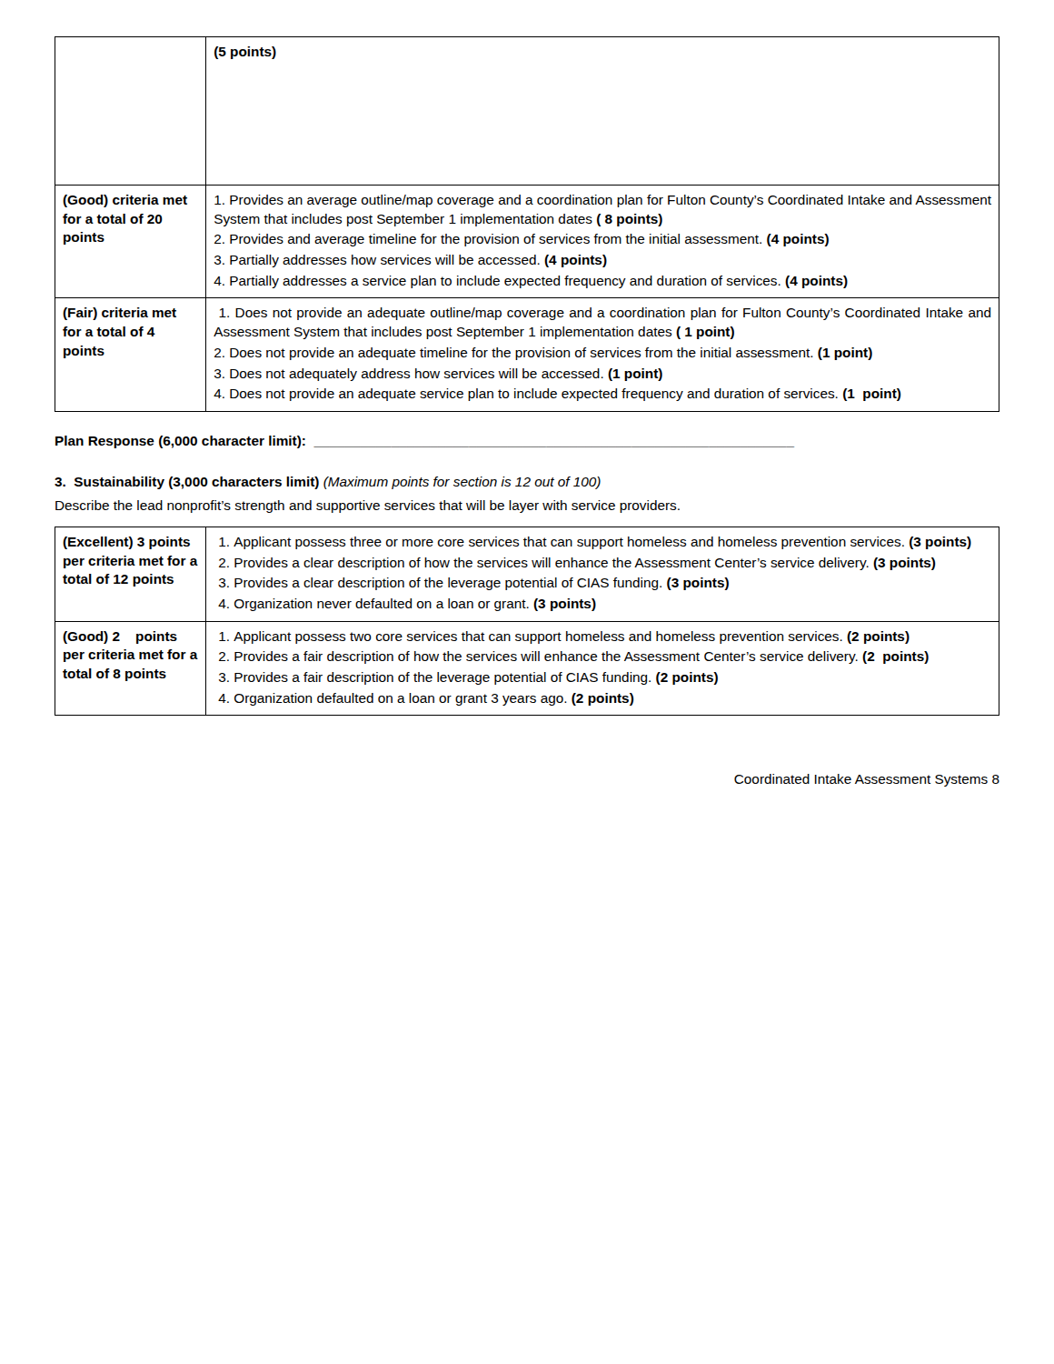| | (5 points) |
| (Good) criteria met for a total of 20 points | 1. Provides an average outline/map coverage and a coordination plan for Fulton County’s Coordinated Intake and Assessment System that includes post September 1 implementation dates ( 8 points) 2. Provides and average timeline for the provision of services from the initial assessment. (4 points) 3. Partially addresses how services will be accessed. (4 points) 4. Partially addresses a service plan to include expected frequency and duration of services. (4 points) |
| (Fair) criteria met for a total of 4 points | 1. Does not provide an adequate outline/map coverage and a coordination plan for Fulton County’s Coordinated Intake and Assessment System that includes post September 1 implementation dates ( 1 point) 2. Does not provide an adequate timeline for the provision of services from the initial assessment. (1 point) 3. Does not adequately address how services will be accessed. (1 point) 4. Does not provide an adequate service plan to include expected frequency and duration of services. (1 point) |
Plan Response (6,000 character limit): ______________________________________________________________
3. Sustainability (3,000 characters limit) (Maximum points for section is 12 out of 100)
Describe the lead nonprofit’s strength and supportive services that will be layer with service providers.
| (Excellent) 3 points per criteria met for a total of 12 points | Applicant possess three or more core services that can support homeless and homeless prevention services. (3 points) Provides a clear description of how the services will enhance the Assessment Center’s service delivery. (3 points) Provides a clear description of the leverage potential of CIAS funding. (3 points) Organization never defaulted on a loan or grant. (3 points) |
| (Good) 2 points per criteria met for a total of 8 points | Applicant possess two core services that can support homeless and homeless prevention services. (2 points) Provides a fair description of how the services will enhance the Assessment Center’s service delivery. (2 points) Provides a fair description of the leverage potential of CIAS funding. (2 points) Organization defaulted on a loan or grant 3 years ago. (2 points) |
Coordinated Intake Assessment Systems 8